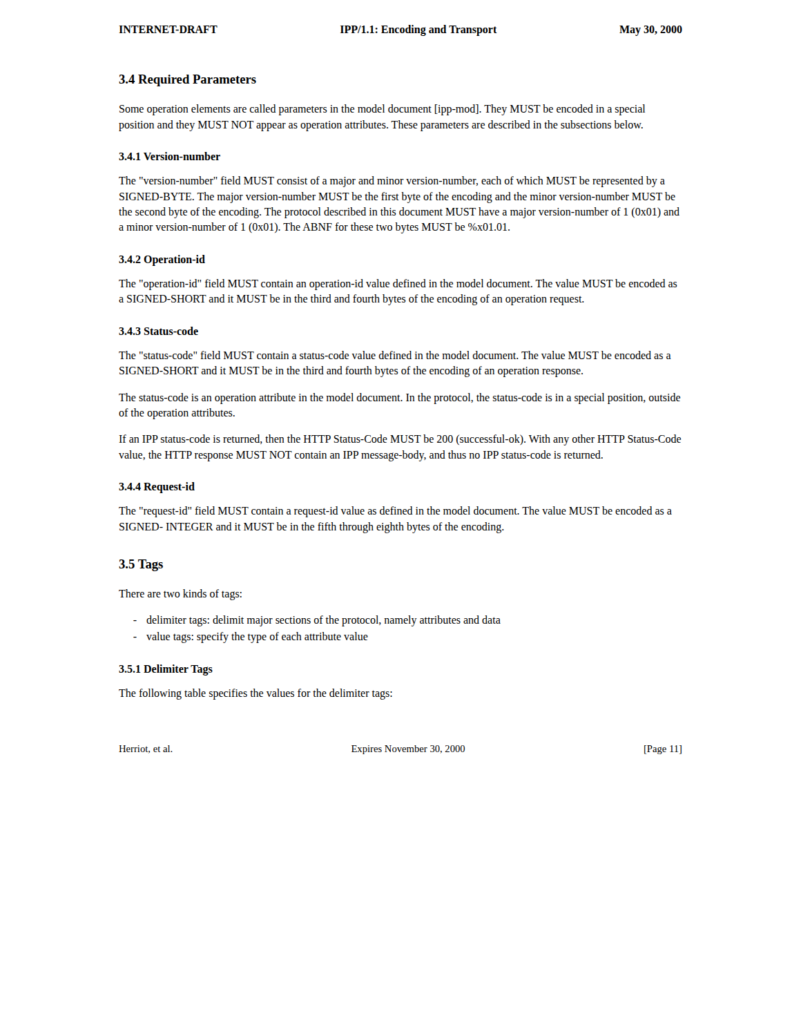INTERNET-DRAFT IPP/1.1: Encoding and Transport May 30, 2000
3.4 Required Parameters
Some operation elements are called parameters in the model document [ipp-mod]. They MUST be encoded in a special position and they MUST NOT appear as operation attributes. These parameters are described in the subsections below.
3.4.1 Version-number
The "version-number" field MUST consist of a major and minor version-number, each of which MUST be represented by a SIGNED-BYTE. The major version-number MUST be the first byte of the encoding and the minor version-number MUST be the second byte of the encoding. The protocol described in this document MUST have a major version-number of 1 (0x01) and a minor version-number of 1 (0x01). The ABNF for these two bytes MUST be %x01.01.
3.4.2 Operation-id
The "operation-id" field MUST contain an operation-id value defined in the model document. The value MUST be encoded as a SIGNED-SHORT and it MUST be in the third and fourth bytes of the encoding of an operation request.
3.4.3 Status-code
The "status-code" field MUST contain a status-code value defined in the model document. The value MUST be encoded as a SIGNED-SHORT and it MUST be in the third and fourth bytes of the encoding of an operation response.
The status-code is an operation attribute in the model document. In the protocol, the status-code is in a special position, outside of the operation attributes.
If an IPP status-code is returned, then the HTTP Status-Code MUST be 200 (successful-ok). With any other HTTP Status-Code value, the HTTP response MUST NOT contain an IPP message-body, and thus no IPP status-code is returned.
3.4.4 Request-id
The "request-id" field MUST contain a request-id value as defined in the model document. The value MUST be encoded as a SIGNED- INTEGER and it MUST be in the fifth through eighth bytes of the encoding.
3.5 Tags
There are two kinds of tags:
delimiter tags: delimit major sections of the protocol, namely attributes and data
value tags: specify the type of each attribute value
3.5.1 Delimiter Tags
The following table specifies the values for the delimiter tags:
Herriot, et al. Expires November 30, 2000 [Page 11]